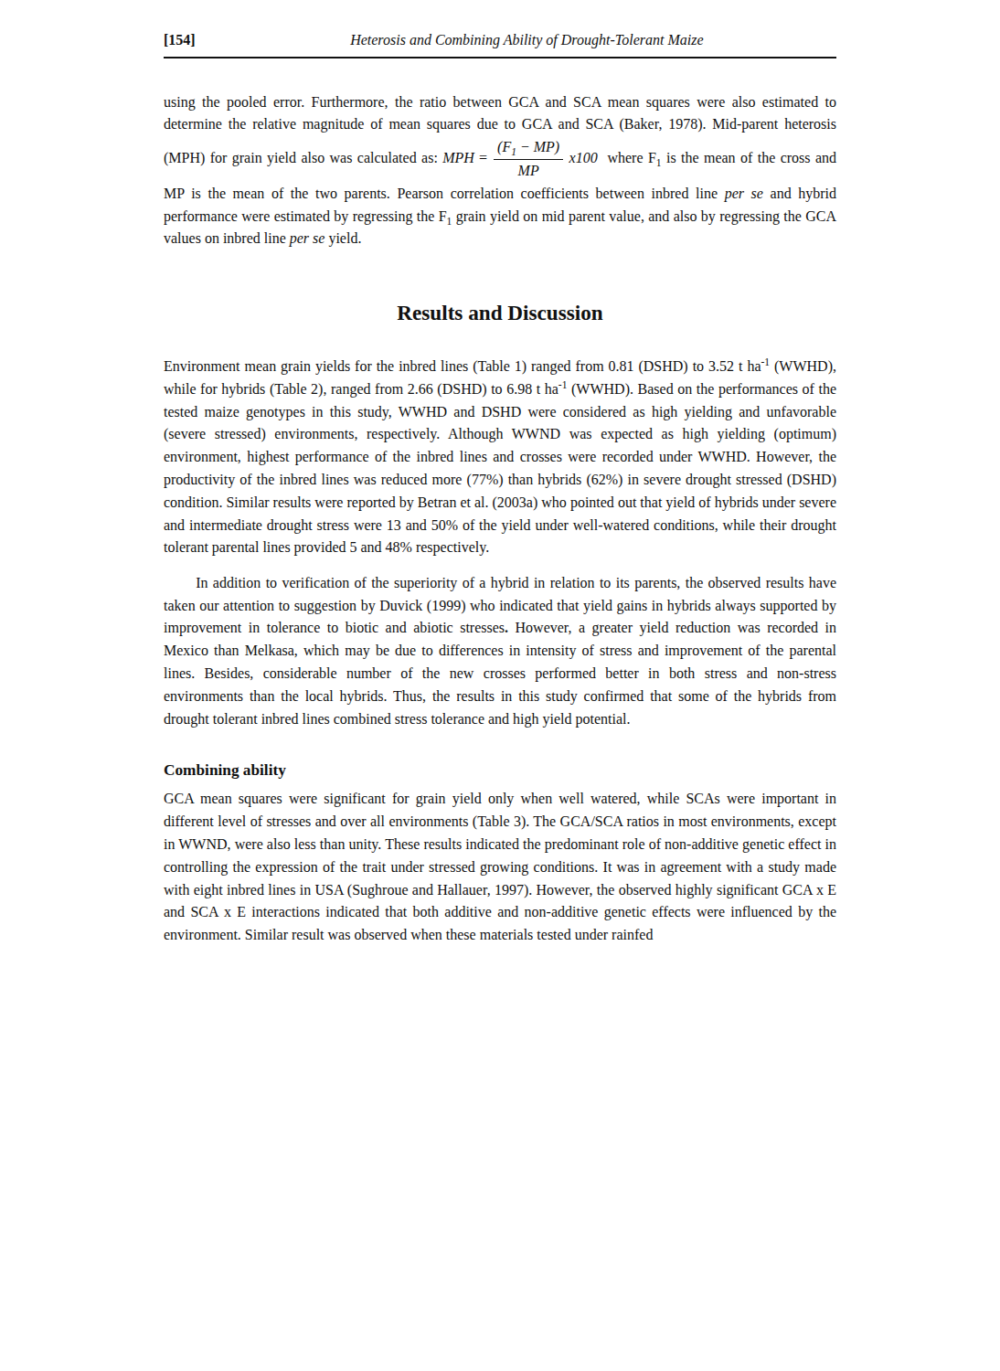[154] Heterosis and Combining Ability of Drought-Tolerant Maize
using the pooled error. Furthermore, the ratio between GCA and SCA mean squares were also estimated to determine the relative magnitude of mean squares due to GCA and SCA (Baker, 1978). Mid-parent heterosis (MPH) for grain yield also was calculated as: MPH = (F1 − MP) MP x100 where F1 is the mean of the cross and MP is the mean of the two parents. Pearson correlation coefficients between inbred line per se and hybrid performance were estimated by regressing the F1 grain yield on mid parent value, and also by regressing the GCA values on inbred line per se yield.
Results and Discussion
Environment mean grain yields for the inbred lines (Table 1) ranged from 0.81 (DSHD) to 3.52 t ha-1 (WWHD), while for hybrids (Table 2), ranged from 2.66 (DSHD) to 6.98 t ha-1 (WWHD). Based on the performances of the tested maize genotypes in this study, WWHD and DSHD were considered as high yielding and unfavorable (severe stressed) environments, respectively. Although WWND was expected as high yielding (optimum) environment, highest performance of the inbred lines and crosses were recorded under WWHD. However, the productivity of the inbred lines was reduced more (77%) than hybrids (62%) in severe drought stressed (DSHD) condition. Similar results were reported by Betran et al. (2003a) who pointed out that yield of hybrids under severe and intermediate drought stress were 13 and 50% of the yield under well-watered conditions, while their drought tolerant parental lines provided 5 and 48% respectively.
In addition to verification of the superiority of a hybrid in relation to its parents, the observed results have taken our attention to suggestion by Duvick (1999) who indicated that yield gains in hybrids always supported by improvement in tolerance to biotic and abiotic stresses. However, a greater yield reduction was recorded in Mexico than Melkasa, which may be due to differences in intensity of stress and improvement of the parental lines. Besides, considerable number of the new crosses performed better in both stress and non-stress environments than the local hybrids. Thus, the results in this study confirmed that some of the hybrids from drought tolerant inbred lines combined stress tolerance and high yield potential.
Combining ability
GCA mean squares were significant for grain yield only when well watered, while SCAs were important in different level of stresses and over all environments (Table 3). The GCA/SCA ratios in most environments, except in WWND, were also less than unity. These results indicated the predominant role of non-additive genetic effect in controlling the expression of the trait under stressed growing conditions. It was in agreement with a study made with eight inbred lines in USA (Sughroue and Hallauer, 1997). However, the observed highly significant GCA x E and SCA x E interactions indicated that both additive and non-additive genetic effects were influenced by the environment. Similar result was observed when these materials tested under rainfed